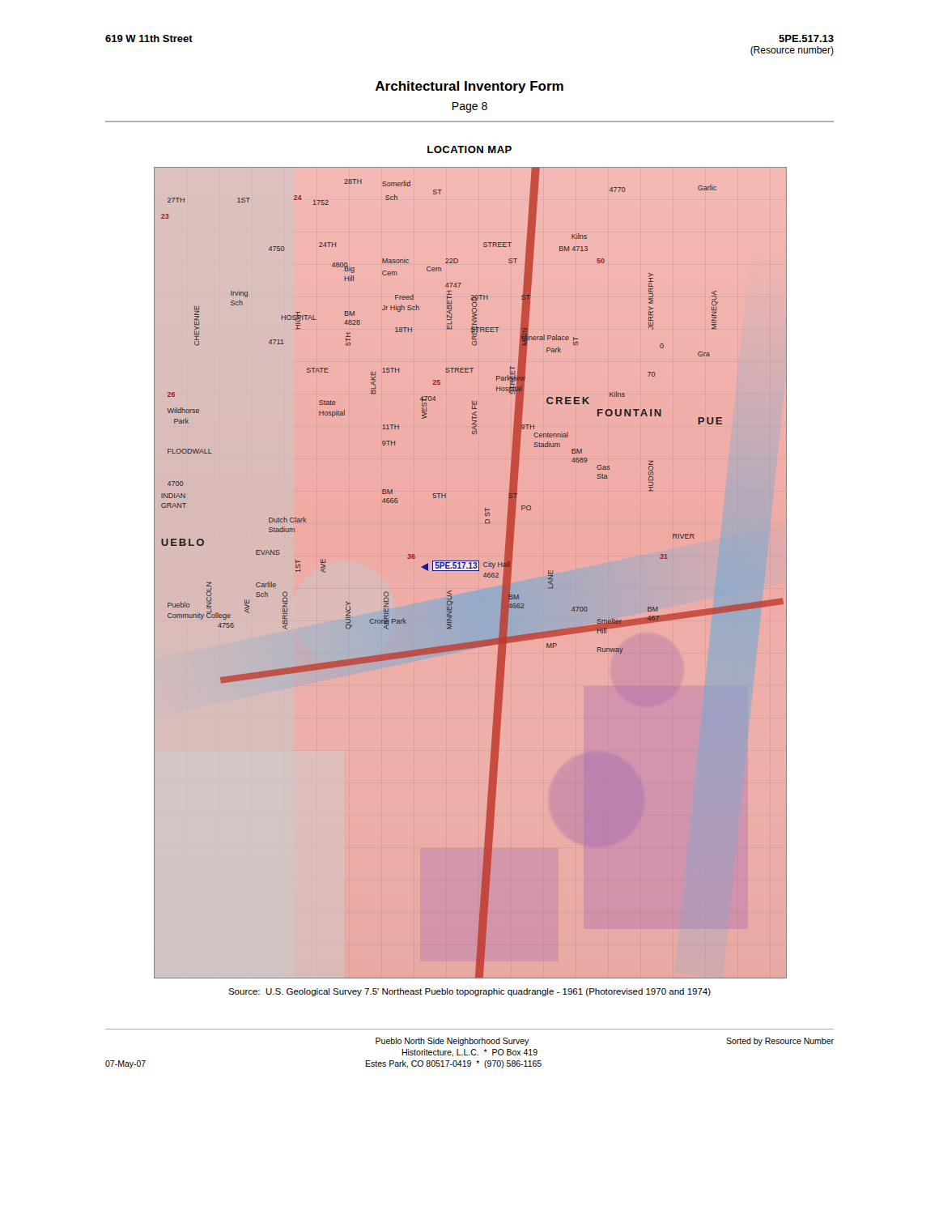619 W 11th Street
5PE.517.13
(Resource number)
Architectural Inventory Form
Page 8
LOCATION MAP
Somerlid Sch 28TH 27TH 23 24 1752 1ST ST 4770 Garlic CHEYENNE HIGH 5TH GREENWOOD MAIN ST JERRY MURPHY MINNEQUA 4750 24TH STREET BM 4713 Kilns 4800 Masonic Cem Cem 22D ST 50 Big Hill 4747 Irving Sch Freed Jr High Sch 20TH ST HOSPITAL BM 4828 18TH STREET ELIZABETH Mineral Palace Park 4711 0 Gra STATE 15TH STREET 25 Parkview Hospital 70 26 Wildhorse Park State Hospital 4704 BLAKE STREET FOUNTAIN Kilns PUE 11TH WEST 9TH Centennial Stadium BM 4689 FLOODWALL 9TH SANTA FE Gas Sta 4700 INDIAN GRANT BM 4666 5TH ST PO HUDSON Dutch Clark Stadium UEBLO EVANS D ST RIVER 36 31 City Hall 4662 Carlile Sch 1ST AVE Pueblo Community College BM 4662 LANE 4700 Smelter Hill BM 467 4756 LINCOLN AVE Crone Park ABRIENDO QUINCY ABRIENDO MINNEQUA MP Runway CREEK
5PE.517.13
Source: U.S. Geological Survey 7.5' Northeast Pueblo topographic quadrangle - 1961 (Photorevised 1970 and 1974)
Pueblo North Side Neighborhood Survey
Sorted by Resource Number
Historitecture, L.L.C. * PO Box 419
07-May-07
Estes Park, CO 80517-0419 * (970) 586-1165